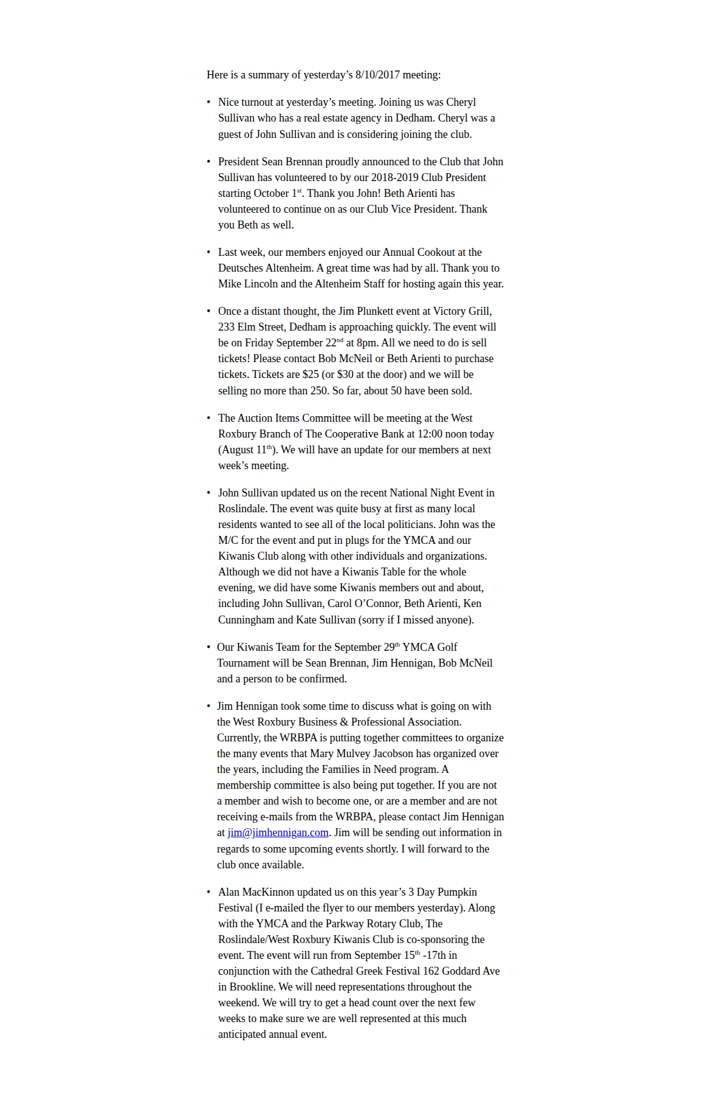Here is a summary of yesterday’s 8/10/2017 meeting:
•Nice turnout at yesterday’s meeting. Joining us was Cheryl Sullivan who has a real estate agency in Dedham. Cheryl was a guest of John Sullivan and is considering joining the club.
•President Sean Brennan proudly announced to the Club that John Sullivan has volunteered to by our 2018-2019 Club President starting October 1st. Thank you John! Beth Arienti has volunteered to continue on as our Club Vice President. Thank you Beth as well.
•Last week, our members enjoyed our Annual Cookout at the Deutsches Altenheim. A great time was had by all. Thank you to Mike Lincoln and the Altenheim Staff for hosting again this year.
•Once a distant thought, the Jim Plunkett event at Victory Grill, 233 Elm Street, Dedham is approaching quickly. The event will be on Friday September 22nd at 8pm. All we need to do is sell tickets! Please contact Bob McNeil or Beth Arienti to purchase tickets. Tickets are $25 (or $30 at the door) and we will be selling no more than 250. So far, about 50 have been sold.
•The Auction Items Committee will be meeting at the West Roxbury Branch of The Cooperative Bank at 12:00 noon today (August 11th). We will have an update for our members at next week’s meeting.
•John Sullivan updated us on the recent National Night Event in Roslindale. The event was quite busy at first as many local residents wanted to see all of the local politicians. John was the M/C for the event and put in plugs for the YMCA and our Kiwanis Club along with other individuals and organizations. Although we did not have a Kiwanis Table for the whole evening, we did have some Kiwanis members out and about, including John Sullivan, Carol O’Connor, Beth Arienti, Ken Cunningham and Kate Sullivan (sorry if I missed anyone).
•Our Kiwanis Team for the September 29th YMCA Golf Tournament will be Sean Brennan, Jim Hennigan, Bob McNeil and a person to be confirmed.
•Jim Hennigan took some time to discuss what is going on with the West Roxbury Business & Professional Association. Currently, the WRBPA is putting together committees to organize the many events that Mary Mulvey Jacobson has organized over the years, including the Families in Need program. A membership committee is also being put together. If you are not a member and wish to become one, or are a member and are not receiving e-mails from the WRBPA, please contact Jim Hennigan at jim@jimhennigan.com. Jim will be sending out information in regards to some upcoming events shortly. I will forward to the club once available.
•Alan MacKinnon updated us on this year’s 3 Day Pumpkin Festival (I e-mailed the flyer to our members yesterday). Along with the YMCA and the Parkway Rotary Club, The Roslindale/West Roxbury Kiwanis Club is co-sponsoring the event. The event will run from September 15th -17th in conjunction with the Cathedral Greek Festival 162 Goddard Ave in Brookline. We will need representations throughout the weekend. We will try to get a head count over the next few weeks to make sure we are well represented at this much anticipated annual event.